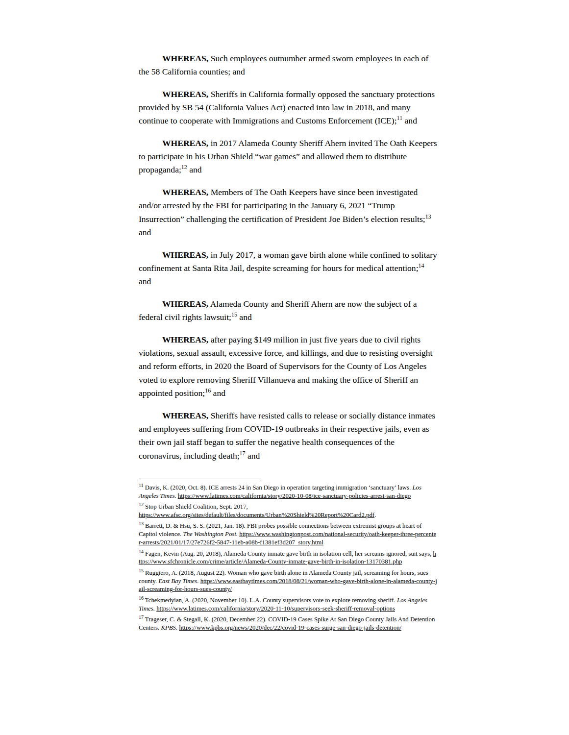WHEREAS, Such employees outnumber armed sworn employees in each of the 58 California counties; and
WHEREAS, Sheriffs in California formally opposed the sanctuary protections provided by SB 54 (California Values Act) enacted into law in 2018, and many continue to cooperate with Immigrations and Customs Enforcement (ICE);11 and
WHEREAS, in 2017 Alameda County Sheriff Ahern invited The Oath Keepers to participate in his Urban Shield “war games” and allowed them to distribute propaganda;12 and
WHEREAS, Members of The Oath Keepers have since been investigated and/or arrested by the FBI for participating in the January 6, 2021 “Trump Insurrection” challenging the certification of President Joe Biden’s election results;13 and
WHEREAS, in July 2017, a woman gave birth alone while confined to solitary confinement at Santa Rita Jail, despite screaming for hours for medical attention;14 and
WHEREAS, Alameda County and Sheriff Ahern are now the subject of a federal civil rights lawsuit;15 and
WHEREAS, after paying $149 million in just five years due to civil rights violations, sexual assault, excessive force, and killings, and due to resisting oversight and reform efforts, in 2020 the Board of Supervisors for the County of Los Angeles voted to explore removing Sheriff Villanueva and making the office of Sheriff an appointed position;16 and
WHEREAS, Sheriffs have resisted calls to release or socially distance inmates and employees suffering from COVID-19 outbreaks in their respective jails, even as their own jail staff began to suffer the negative health consequences of the coronavirus, including death;17 and
11 Davis, K. (2020, Oct. 8). ICE arrests 24 in San Diego in operation targeting immigration ‘sanctuary’ laws. Los Angeles Times. https://www.latimes.com/california/story/2020-10-08/ice-sanctuary-policies-arrest-san-diego
12 Stop Urban Shield Coalition, Sept. 2017,
https://www.afsc.org/sites/default/files/documents/Urban%20Shield%20Report%20Card2.pdf.
13 Barrett, D. & Hsu, S. S. (2021, Jan. 18). FBI probes possible connections between extremist groups at heart of Capitol violence. The Washington Post. https://www.washingtonpost.com/national-security/oath-keeper-three-percenter-arrests/2021/01/17/27e726f2-5847-11eb-a08b-f1381ef3d207_story.html
14 Fagen, Kevin (Aug. 20, 2018), Alameda County inmate gave birth in isolation cell, her screams ignored, suit says, https://www.sfchronicle.com/crime/article/Alameda-County-inmate-gave-birth-in-isolation-13170381.php
15 Ruggiero, A. (2018, August 22). Woman who gave birth alone in Alameda County jail, screaming for hours, sues county. East Bay Times. https://www.eastbaytimes.com/2018/08/21/woman-who-gave-birth-alone-in-alameda-county-jail-screaming-for-hours-sues-county/
16 Tchekmedyian, A. (2020, November 10). L.A. County supervisors vote to explore removing sheriff. Los Angeles Times. https://www.latimes.com/california/story/2020-11-10/supervisors-seek-sheriff-removal-options
17 Trageser, C. & Stegall, K. (2020, December 22). COVID-19 Cases Spike At San Diego County Jails And Detention Centers. KPBS. https://www.kpbs.org/news/2020/dec/22/covid-19-cases-surge-san-diego-jails-detention/